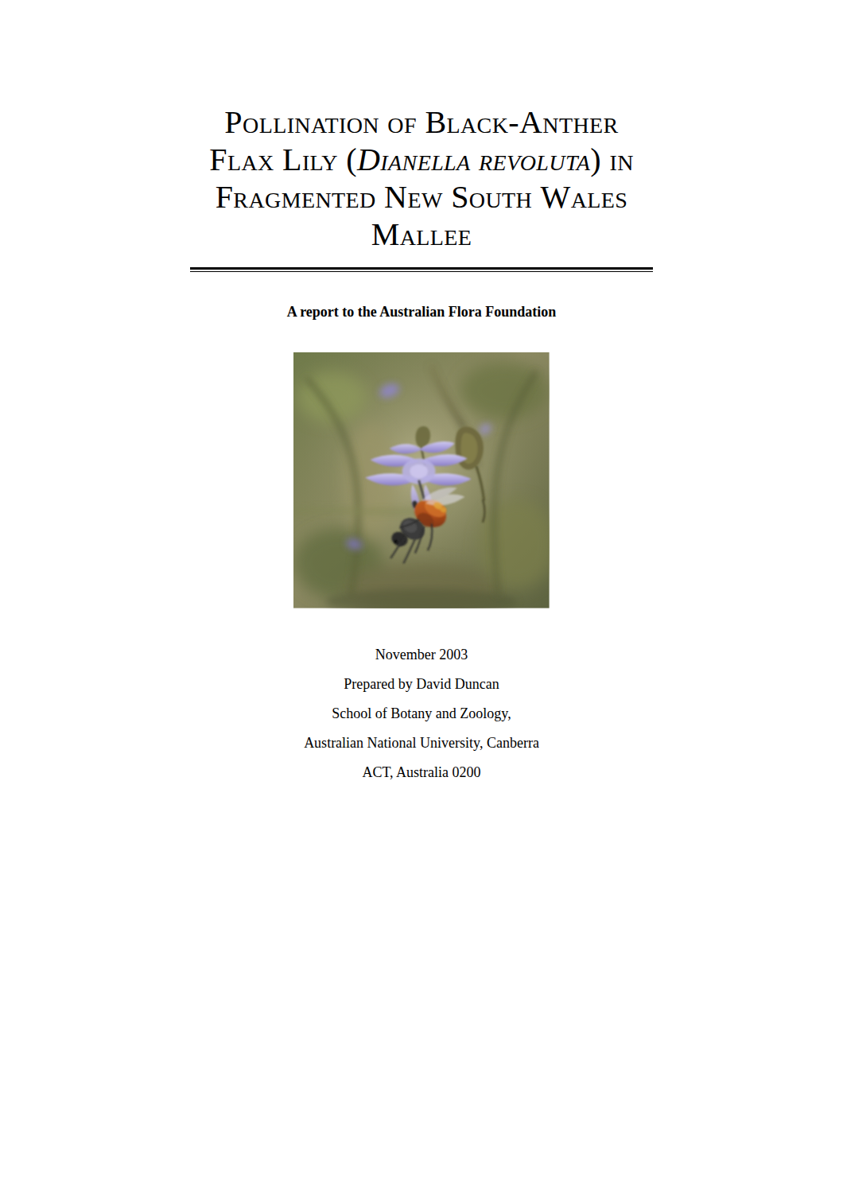Pollination of Black-Anther Flax Lily (Dianella revoluta) in Fragmented New South Wales Mallee
A report to the Australian Flora Foundation
November 2003
Prepared by David Duncan
School of Botany and Zoology,
Australian National University, Canberra
ACT, Australia 0200